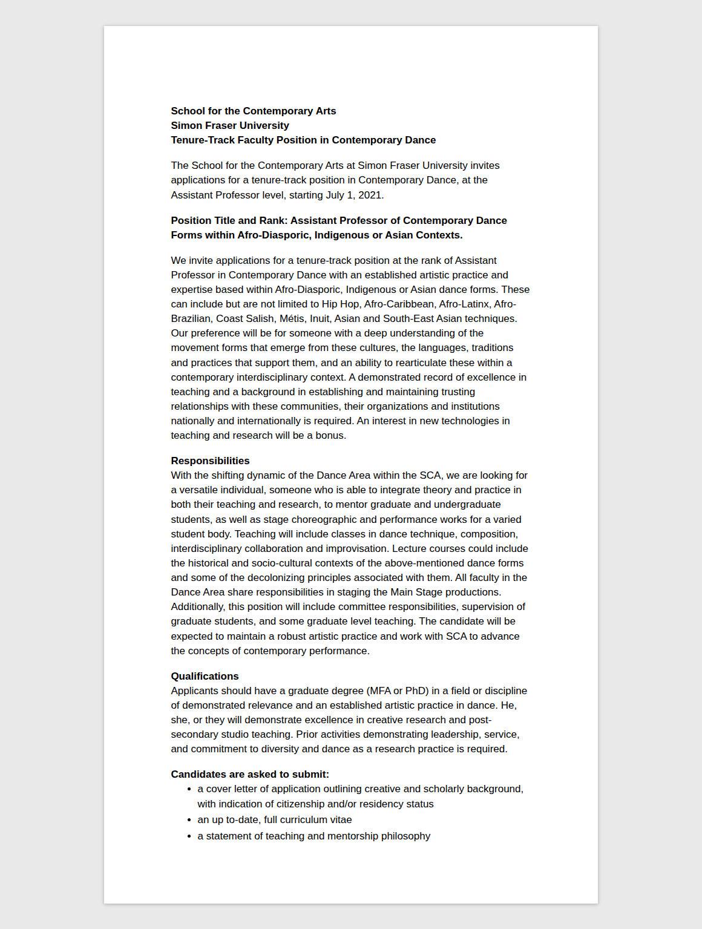School for the Contemporary Arts
Simon Fraser University
Tenure-Track Faculty Position in Contemporary Dance
The School for the Contemporary Arts at Simon Fraser University invites applications for a tenure-track position in Contemporary Dance, at the Assistant Professor level, starting July 1, 2021.
Position Title and Rank: Assistant Professor of Contemporary Dance Forms within Afro-Diasporic, Indigenous or Asian Contexts.
We invite applications for a tenure-track position at the rank of Assistant Professor in Contemporary Dance with an established artistic practice and expertise based within Afro-Diasporic, Indigenous or Asian dance forms. These can include but are not limited to Hip Hop, Afro-Caribbean, Afro-Latinx, Afro-Brazilian, Coast Salish, Métis, Inuit, Asian and South-East Asian techniques. Our preference will be for someone with a deep understanding of the movement forms that emerge from these cultures, the languages, traditions and practices that support them, and an ability to rearticulate these within a contemporary interdisciplinary context. A demonstrated record of excellence in teaching and a background in establishing and maintaining trusting relationships with these communities, their organizations and institutions nationally and internationally is required. An interest in new technologies in teaching and research will be a bonus.
Responsibilities
With the shifting dynamic of the Dance Area within the SCA, we are looking for a versatile individual, someone who is able to integrate theory and practice in both their teaching and research, to mentor graduate and undergraduate students, as well as stage choreographic and performance works for a varied student body. Teaching will include classes in dance technique, composition, interdisciplinary collaboration and improvisation. Lecture courses could include the historical and socio-cultural contexts of the above-mentioned dance forms and some of the decolonizing principles associated with them. All faculty in the Dance Area share responsibilities in staging the Main Stage productions. Additionally, this position will include committee responsibilities, supervision of graduate students, and some graduate level teaching. The candidate will be expected to maintain a robust artistic practice and work with SCA to advance the concepts of contemporary performance.
Qualifications
Applicants should have a graduate degree (MFA or PhD) in a field or discipline of demonstrated relevance and an established artistic practice in dance. He, she, or they will demonstrate excellence in creative research and post-secondary studio teaching. Prior activities demonstrating leadership, service, and commitment to diversity and dance as a research practice is required.
Candidates are asked to submit:
a cover letter of application outlining creative and scholarly background, with indication of citizenship and/or residency status
an up to-date, full curriculum vitae
a statement of teaching and mentorship philosophy